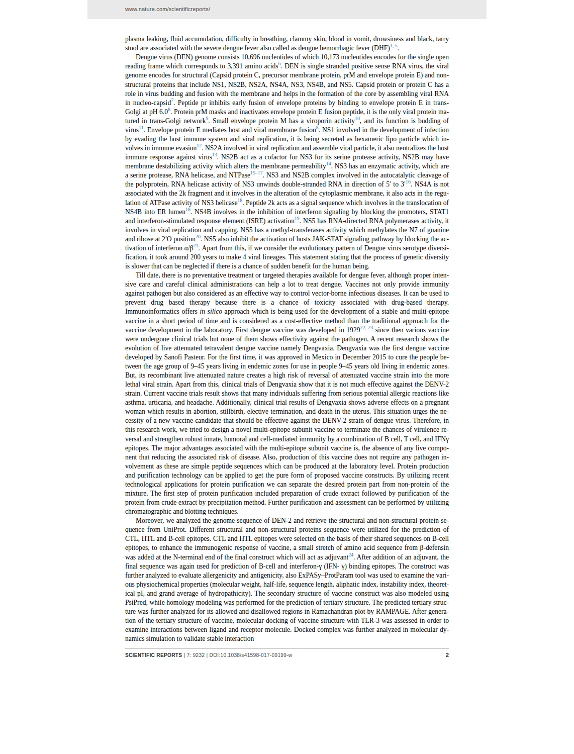www.nature.com/scientificreports/
plasma leaking, fluid accumulation, difficulty in breathing, clammy skin, blood in vomit, drowsiness and black, tarry stool are associated with the severe dengue fever also called as dengue hemorrhagic fever (DHF)1, 5.
Dengue virus (DEN) genome consists 10,696 nucleotides of which 10,173 nucleotides encodes for the single open reading frame which corresponds to 3,391 amino acids6. DEN is single stranded positive sense RNA virus, the viral genome encodes for structural (Capsid protein C, precursor membrane protein, prM and envelope protein E) and non-structural proteins that include NS1, NS2B, NS2A, NS4A, NS3, NS4B, and NS5. Capsid protein or protein C has a role in virus budding and fusion with the membrane and helps in the formation of the core by assembling viral RNA in nucleo-capsid7. Peptide pr inhibits early fusion of envelope proteins by binding to envelope protein E in trans-Golgi at pH 6.08. Protein prM masks and inactivates envelope protein E fusion peptide, it is the only viral protein matured in trans-Golgi network9. Small envelope protein M has a viroporin activity10, and its function is budding of virus11. Envelope protein E mediates host and viral membrane fusion8. NS1 involved in the development of infection by evading the host immune system and viral replication, it is being secreted as hexameric lipo particle which involves in immune evasion12. NS2A involved in viral replication and assemble viral particle, it also neutralizes the host immune response against virus13. NS2B act as a cofactor for NS3 for its serine protease activity, NS2B may have membrane destabilizing activity which alters the membrane permeability14. NS3 has an enzymatic activity, which are a serine protease, RNA helicase, and NTPase15–17. NS3 and NS2B complex involved in the autocatalytic cleavage of the polyprotein, RNA helicase activity of NS3 unwinds double-stranded RNA in direction of 5′ to 3′16. NS4A is not associated with the 2k fragment and it involves in the alteration of the cytoplasmic membrane, it also acts in the regulation of ATPase activity of NS3 helicase18. Peptide 2k acts as a signal sequence which involves in the translocation of NS4B into ER lumen18. NS4B involves in the inhibition of interferon signaling by blocking the promoters, STAT1 and interferon-stimulated response element (ISRE) activation19. NS5 has RNA-directed RNA polymerases activity, it involves in viral replication and capping. NS5 has a methyl-transferases activity which methylates the N7 of guanine and ribose at 2′O position20. NS5 also inhibit the activation of hosts JAK-STAT signaling pathway by blocking the activation of interferon α/β21. Apart from this, if we consider the evolutionary pattern of Dengue virus serotype diversification, it took around 200 years to make 4 viral lineages. This statement stating that the process of genetic diversity is slower that can be neglected if there is a chance of sudden benefit for the human being.
Till date, there is no preventative treatment or targeted therapies available for dengue fever, although proper intensive care and careful clinical administrations can help a lot to treat dengue. Vaccines not only provide immunity against pathogen but also considered as an effective way to control vector-borne infectious diseases. It can be used to prevent drug based therapy because there is a chance of toxicity associated with drug-based therapy. Immunoinformatics offers in silico approach which is being used for the development of a stable and multi-epitope vaccine in a short period of time and is considered as a cost-effective method than the traditional approach for the vaccine development in the laboratory. First dengue vaccine was developed in 192922, 23 since then various vaccine were undergone clinical trials but none of them shows effectivity against the pathogen. A recent research shows the evolution of live attenuated tetravalent dengue vaccine namely Dengvaxia. Dengvaxia was the first dengue vaccine developed by Sanofi Pasteur. For the first time, it was approved in Mexico in December 2015 to cure the people between the age group of 9–45 years living in endemic zones for use in people 9–45 years old living in endemic zones. But, its recombinant live attenuated nature creates a high risk of reversal of attenuated vaccine strain into the more lethal viral strain. Apart from this, clinical trials of Dengvaxia show that it is not much effective against the DENV-2 strain. Current vaccine trials result shows that many individuals suffering from serious potential allergic reactions like asthma, urticaria, and headache. Additionally, clinical trial results of Dengvaxia shows adverse effects on a pregnant woman which results in abortion, stillbirth, elective termination, and death in the uterus. This situation urges the necessity of a new vaccine candidate that should be effective against the DENV-2 strain of dengue virus. Therefore, in this research work, we tried to design a novel multi-epitope subunit vaccine to terminate the chances of virulence reversal and strengthen robust innate, humoral and cell-mediated immunity by a combination of B cell, T cell, and IFNγ epitopes. The major advantages associated with the multi-epitope subunit vaccine is, the absence of any live component that reducing the associated risk of disease. Also, production of this vaccine does not require any pathogen involvement as these are simple peptide sequences which can be produced at the laboratory level. Protein production and purification technology can be applied to get the pure form of proposed vaccine constructs. By utilizing recent technological applications for protein purification we can separate the desired protein part from non-protein of the mixture. The first step of protein purification included preparation of crude extract followed by purification of the protein from crude extract by precipitation method. Further purification and assessment can be performed by utilizing chromatographic and blotting techniques.
Moreover, we analyzed the genome sequence of DEN-2 and retrieve the structural and non-structural protein sequence from UniProt. Different structural and non-structural proteins sequence were utilized for the prediction of CTL, HTL and B-cell epitopes. CTL and HTL epitopes were selected on the basis of their shared sequences on B-cell epitopes, to enhance the immunogenic response of vaccine, a small stretch of amino acid sequence from β-defensin was added at the N-terminal end of the final construct which will act as adjuvant24. After addition of an adjuvant, the final sequence was again used for prediction of B-cell and interferon-γ (IFN- γ) binding epitopes. The construct was further analyzed to evaluate allergenicity and antigenicity, also ExPASy–ProtParam tool was used to examine the various physiochemical properties (molecular weight, half-life, sequence length, aliphatic index, instability index, theoretical pI, and grand average of hydropathicity). The secondary structure of vaccine construct was also modeled using PsiPred, while homology modeling was performed for the prediction of tertiary structure. The predicted tertiary structure was further analyzed for its allowed and disallowed regions in Ramachandran plot by RAMPAGE. After generation of the tertiary structure of vaccine, molecular docking of vaccine structure with TLR-3 was assessed in order to examine interactions between ligand and receptor molecule. Docked complex was further analyzed in molecular dynamics simulation to validate stable interaction
SCIENTIFIC REPORTS | 7: 9232 | DOI:10.1038/s41598-017-09199-w
2